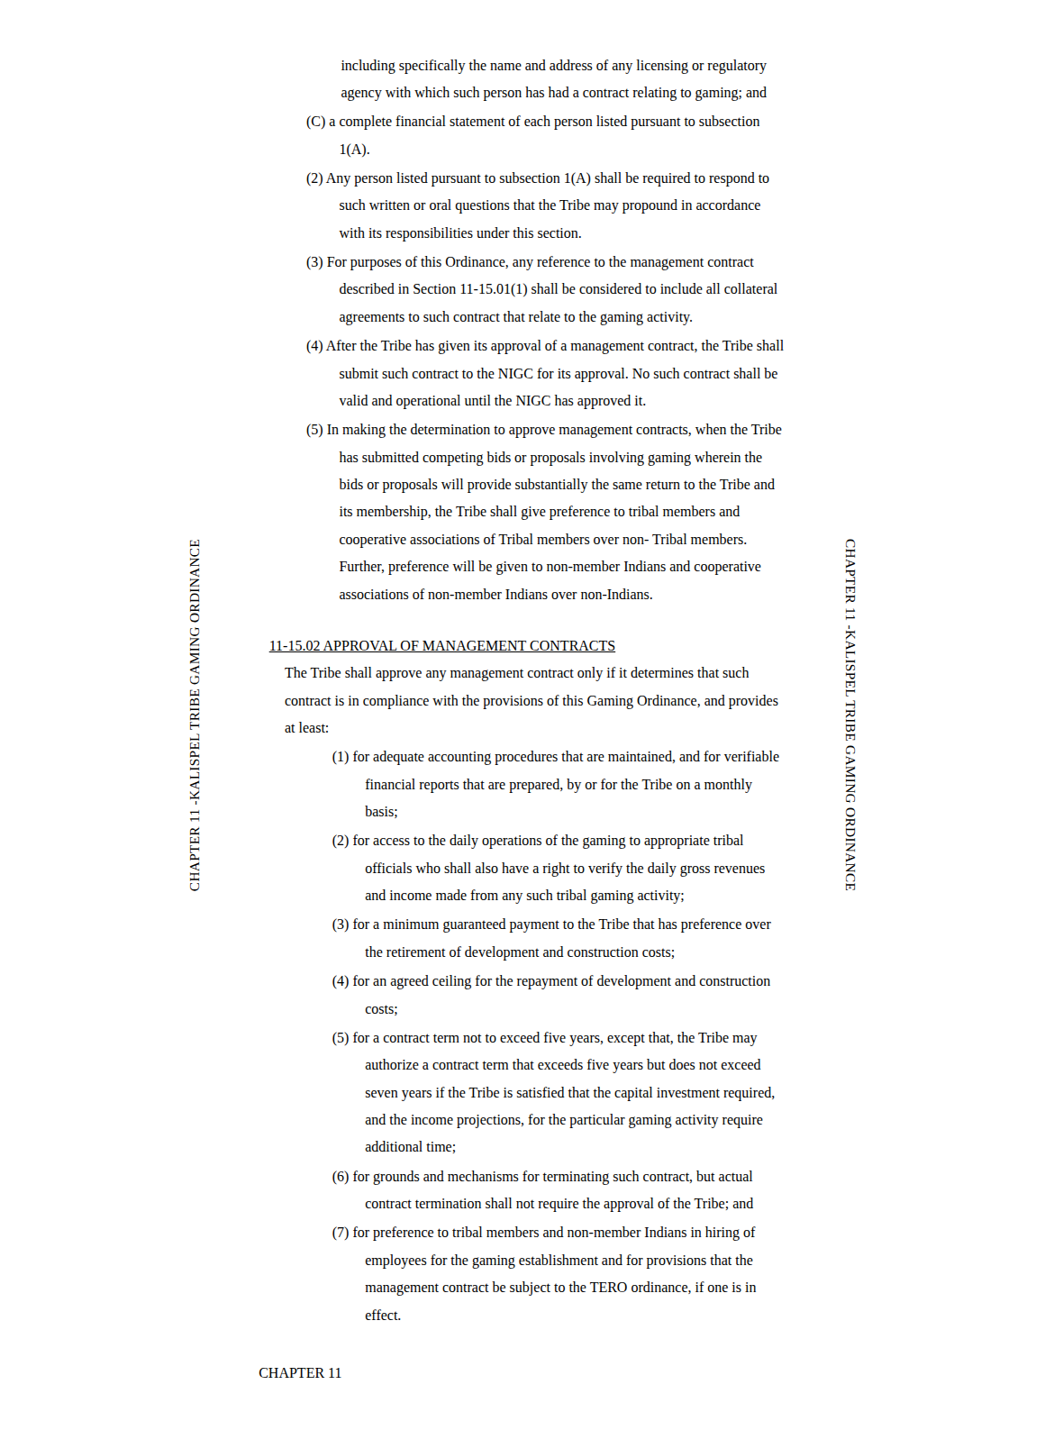CHAPTER 11 -KALISPEL TRIBE GAMING ORDINANCE
CHAPTER 11 -KALISPEL TRIBE GAMING ORDINANCE
including specifically the name and address of any licensing or regulatory agency with which such person has had a contract relating to gaming; and
(C) a complete financial statement of each person listed pursuant to subsection 1(A).
(2) Any person listed pursuant to subsection 1(A) shall be required to respond to such written or oral questions that the Tribe may propound in accordance with its responsibilities under this section.
(3) For purposes of this Ordinance, any reference to the management contract described in Section 11-15.01(1) shall be considered to include all collateral agreements to such contract that relate to the gaming activity.
(4) After the Tribe has given its approval of a management contract, the Tribe shall submit such contract to the NIGC for its approval. No such contract shall be valid and operational until the NIGC has approved it.
(5) In making the determination to approve management contracts, when the Tribe has submitted competing bids or proposals involving gaming wherein the bids or proposals will provide substantially the same return to the Tribe and its membership, the Tribe shall give preference to tribal members and cooperative associations of Tribal members over non- Tribal members. Further, preference will be given to non-member Indians and cooperative associations of non-member Indians over non-Indians.
11-15.02 APPROVAL OF MANAGEMENT CONTRACTS
The Tribe shall approve any management contract only if it determines that such contract is in compliance with the provisions of this Gaming Ordinance, and provides at least:
(1) for adequate accounting procedures that are maintained, and for verifiable financial reports that are prepared, by or for the Tribe on a monthly basis;
(2) for access to the daily operations of the gaming to appropriate tribal officials who shall also have a right to verify the daily gross revenues and income made from any such tribal gaming activity;
(3) for a minimum guaranteed payment to the Tribe that has preference over the retirement of development and construction costs;
(4) for an agreed ceiling for the repayment of development and construction costs;
(5) for a contract term not to exceed five years, except that, the Tribe may authorize a contract term that exceeds five years but does not exceed seven years if the Tribe is satisfied that the capital investment required, and the income projections, for the particular gaming activity require additional time;
(6) for grounds and mechanisms for terminating such contract, but actual contract termination shall not require the approval of the Tribe; and
(7) for preference to tribal members and non-member Indians in hiring of employees for the gaming establishment and for provisions that the management contract be subject to the TERO ordinance, if one is in effect.
CHAPTER 11